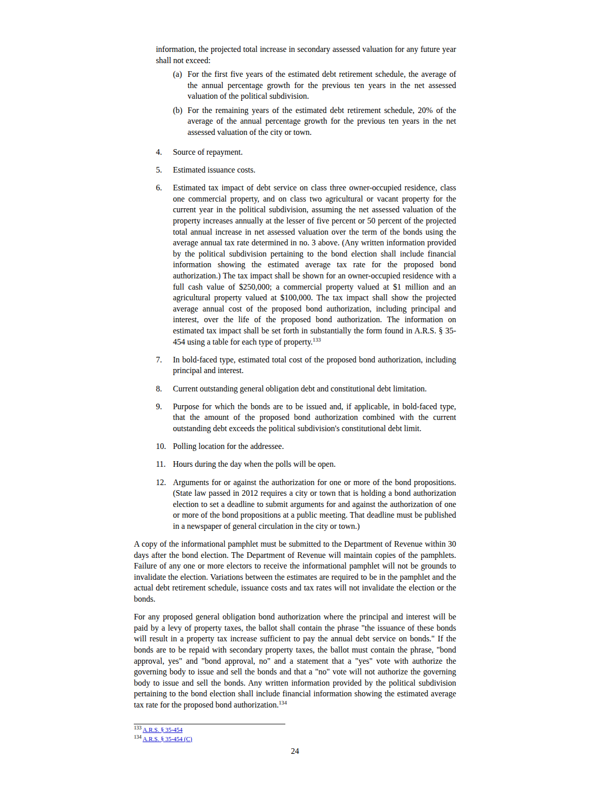information, the projected total increase in secondary assessed valuation for any future year shall not exceed:
(a)
For the first five years of the estimated debt retirement schedule, the average of the annual percentage growth for the previous ten years in the net assessed valuation of the political subdivision.
(b)
For the remaining years of the estimated debt retirement schedule, 20% of the average of the annual percentage growth for the previous ten years in the net assessed valuation of the city or town.
4.
Source of repayment.
5.
Estimated issuance costs.
6.
Estimated tax impact of debt service on class three owner-occupied residence, class one commercial property, and on class two agricultural or vacant property for the current year in the political subdivision, assuming the net assessed valuation of the property increases annually at the lesser of five percent or 50 percent of the projected total annual increase in net assessed valuation over the term of the bonds using the average annual tax rate determined in no. 3 above. (Any written information provided by the political subdivision pertaining to the bond election shall include financial information showing the estimated average tax rate for the proposed bond authorization.) The tax impact shall be shown for an owner-occupied residence with a full cash value of $250,000; a commercial property valued at $1 million and an agricultural property valued at $100,000. The tax impact shall show the projected average annual cost of the proposed bond authorization, including principal and interest, over the life of the proposed bond authorization. The information on estimated tax impact shall be set forth in substantially the form found in A.R.S. § 35-454 using a table for each type of property.133
7.
In bold-faced type, estimated total cost of the proposed bond authorization, including principal and interest.
8.
Current outstanding general obligation debt and constitutional debt limitation.
9.
Purpose for which the bonds are to be issued and, if applicable, in bold-faced type, that the amount of the proposed bond authorization combined with the current outstanding debt exceeds the political subdivision's constitutional debt limit.
10.
Polling location for the addressee.
11.
Hours during the day when the polls will be open.
12.
Arguments for or against the authorization for one or more of the bond propositions. (State law passed in 2012 requires a city or town that is holding a bond authorization election to set a deadline to submit arguments for and against the authorization of one or more of the bond propositions at a public meeting. That deadline must be published in a newspaper of general circulation in the city or town.)
A copy of the informational pamphlet must be submitted to the Department of Revenue within 30 days after the bond election. The Department of Revenue will maintain copies of the pamphlets. Failure of any one or more electors to receive the informational pamphlet will not be grounds to invalidate the election. Variations between the estimates are required to be in the pamphlet and the actual debt retirement schedule, issuance costs and tax rates will not invalidate the election or the bonds.
For any proposed general obligation bond authorization where the principal and interest will be paid by a levy of property taxes, the ballot shall contain the phrase "the issuance of these bonds will result in a property tax increase sufficient to pay the annual debt service on bonds." If the bonds are to be repaid with secondary property taxes, the ballot must contain the phrase, "bond approval, yes" and "bond approval, no" and a statement that a "yes" vote with authorize the governing body to issue and sell the bonds and that a "no" vote will not authorize the governing body to issue and sell the bonds. Any written information provided by the political subdivision pertaining to the bond election shall include financial information showing the estimated average tax rate for the proposed bond authorization.134
133 A.R.S. § 35-454
134 A.R.S. § 35-454 (C)
24